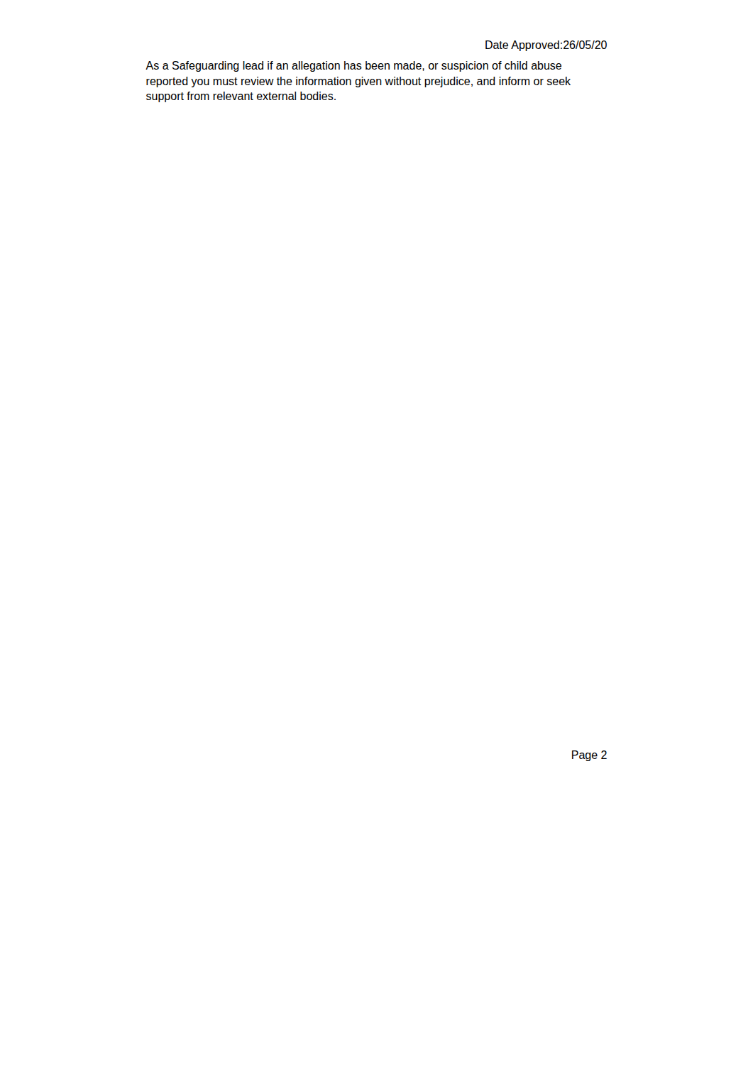Date Approved:26/05/20
As a Safeguarding lead if an allegation has been made, or suspicion of child abuse reported you must review the information given without prejudice, and inform or seek support from relevant external bodies.
Page 2